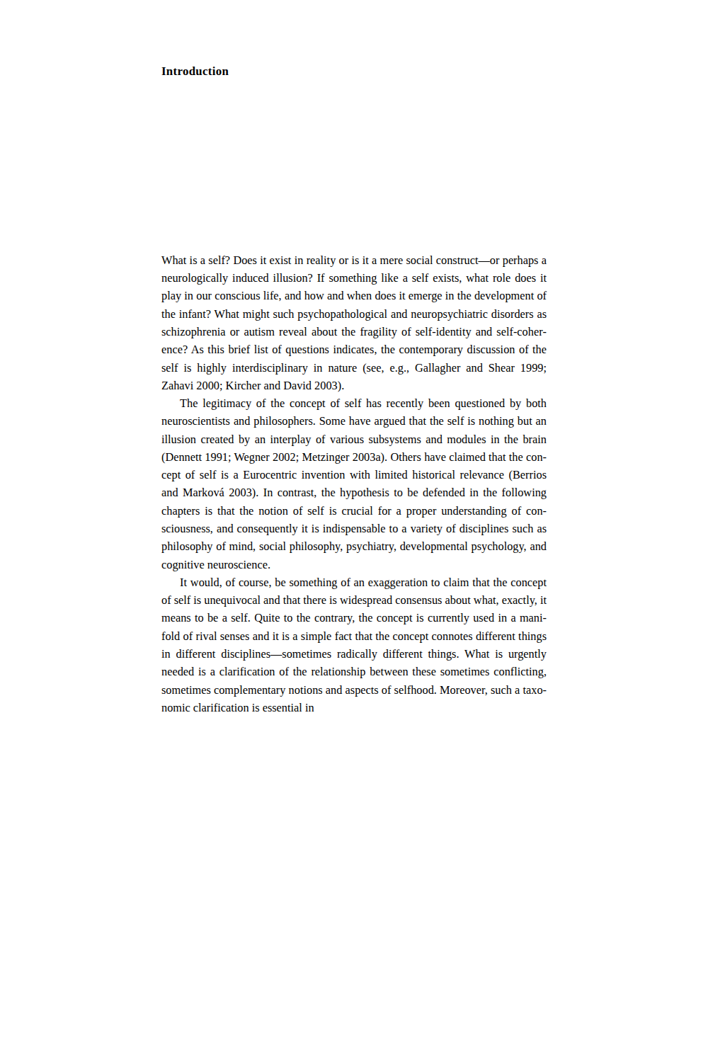Introduction
What is a self? Does it exist in reality or is it a mere social construct—or perhaps a neurologically induced illusion? If something like a self exists, what role does it play in our conscious life, and how and when does it emerge in the development of the infant? What might such psychopathological and neuropsychiatric disorders as schizophrenia or autism reveal about the fragility of self-identity and self-coherence? As this brief list of questions indicates, the contemporary discussion of the self is highly interdisciplinary in nature (see, e.g., Gallagher and Shear 1999; Zahavi 2000; Kircher and David 2003).
The legitimacy of the concept of self has recently been questioned by both neuroscientists and philosophers. Some have argued that the self is nothing but an illusion created by an interplay of various subsystems and modules in the brain (Dennett 1991; Wegner 2002; Metzinger 2003a). Others have claimed that the concept of self is a Eurocentric invention with limited historical relevance (Berrios and Marková 2003). In contrast, the hypothesis to be defended in the following chapters is that the notion of self is crucial for a proper understanding of consciousness, and consequently it is indispensable to a variety of disciplines such as philosophy of mind, social philosophy, psychiatry, developmental psychology, and cognitive neuroscience.
It would, of course, be something of an exaggeration to claim that the concept of self is unequivocal and that there is widespread consensus about what, exactly, it means to be a self. Quite to the contrary, the concept is currently used in a manifold of rival senses and it is a simple fact that the concept connotes different things in different disciplines—sometimes radically different things. What is urgently needed is a clarification of the relationship between these sometimes conflicting, sometimes complementary notions and aspects of selfhood. Moreover, such a taxonomic clarification is essential in